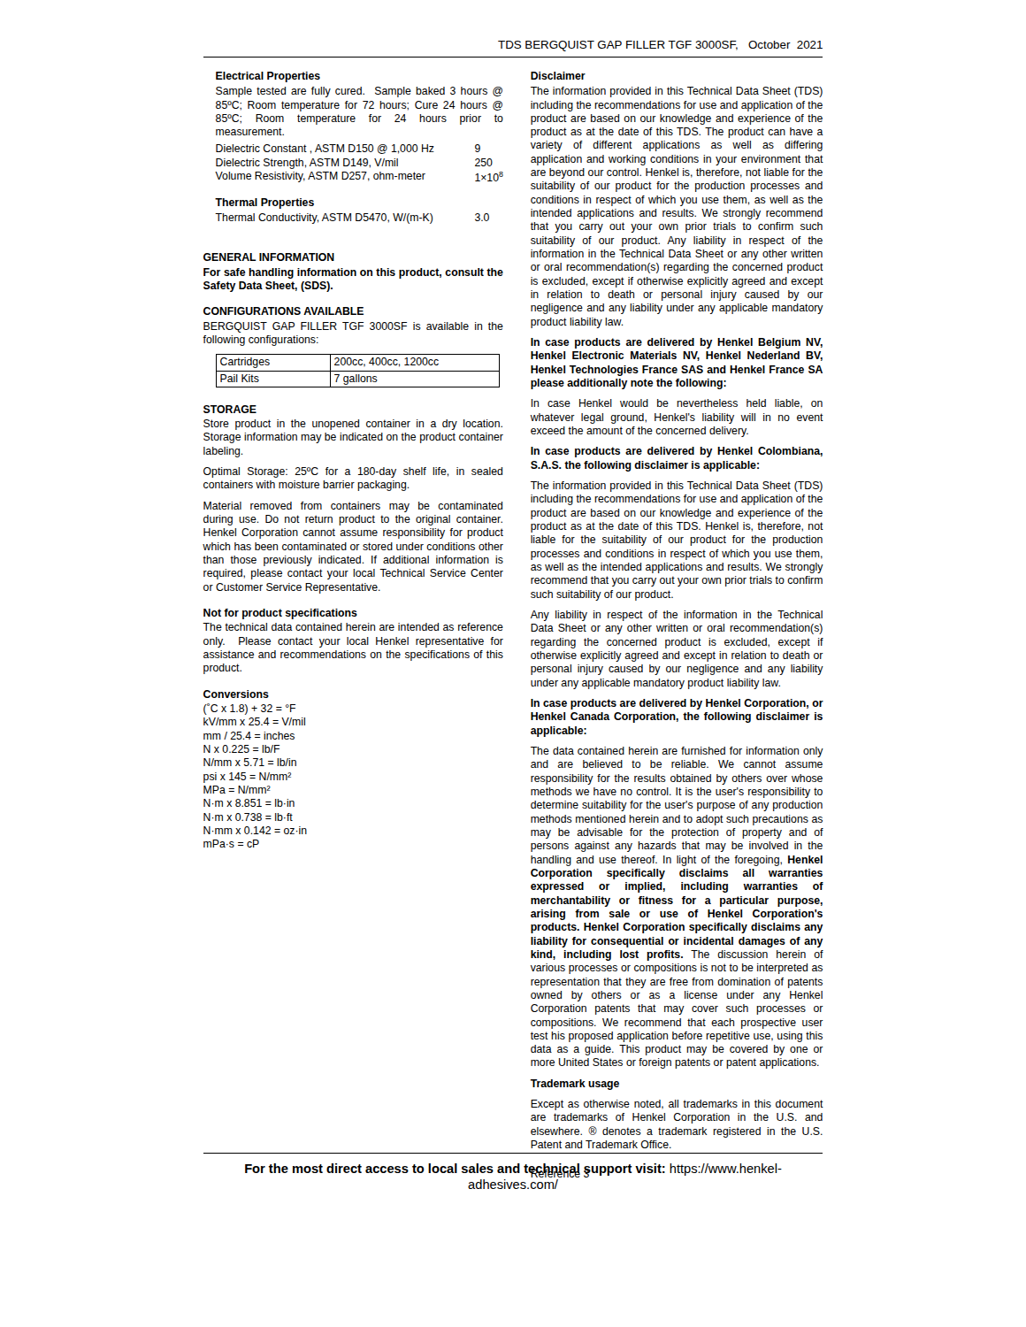TDS BERGQUIST GAP FILLER TGF 3000SF, October 2021
Electrical Properties
Sample tested are fully cured. Sample baked 3 hours @ 85ºC; Room temperature for 72 hours; Cure 24 hours @ 85ºC; Room temperature for 24 hours prior to measurement.
Dielectric Constant , ASTM D150 @ 1,000 Hz 9
Dielectric Strength, ASTM D149, V/mil 250
Volume Resistivity, ASTM D257, ohm-meter 1×108
Thermal Properties
Thermal Conductivity, ASTM D5470, W/(m-K) 3.0
GENERAL INFORMATION
For safe handling information on this product, consult the Safety Data Sheet, (SDS).
CONFIGURATIONS AVAILABLE
BERGQUIST GAP FILLER TGF 3000SF is available in the following configurations:
| Cartridges | 200cc, 400cc, 1200cc |
| Pail Kits | 7 gallons |
STORAGE
Store product in the unopened container in a dry location. Storage information may be indicated on the product container labeling.
Optimal Storage: 25ºC for a 180-day shelf life, in sealed containers with moisture barrier packaging.
Material removed from containers may be contaminated during use. Do not return product to the original container. Henkel Corporation cannot assume responsibility for product which has been contaminated or stored under conditions other than those previously indicated. If additional information is required, please contact your local Technical Service Center or Customer Service Representative.
Not for product specifications
The technical data contained herein are intended as reference only. Please contact your local Henkel representative for assistance and recommendations on the specifications of this product.
Conversions
(˚C x 1.8) + 32 = °F
kV/mm x 25.4 = V/mil
mm / 25.4 = inches
N x 0.225 = lb/F
N/mm x 5.71 = lb/in
psi x 145 = N/mm²
MPa = N/mm²
N·m x 8.851 = lb·in
N·m x 0.738 = lb·ft
N·mm x 0.142 = oz·in
mPa·s = cP
Disclaimer
The information provided in this Technical Data Sheet (TDS) including the recommendations for use and application of the product are based on our knowledge and experience of the product as at the date of this TDS. The product can have a variety of different applications as well as differing application and working conditions in your environment that are beyond our control. Henkel is, therefore, not liable for the suitability of our product for the production processes and conditions in respect of which you use them, as well as the intended applications and results. We strongly recommend that you carry out your own prior trials to confirm such suitability of our product. Any liability in respect of the information in the Technical Data Sheet or any other written or oral recommendation(s) regarding the concerned product is excluded, except if otherwise explicitly agreed and except in relation to death or personal injury caused by our negligence and any liability under any applicable mandatory product liability law.
In case products are delivered by Henkel Belgium NV, Henkel Electronic Materials NV, Henkel Nederland BV, Henkel Technologies France SAS and Henkel France SA please additionally note the following:
In case Henkel would be nevertheless held liable, on whatever legal ground, Henkel's liability will in no event exceed the amount of the concerned delivery.
In case products are delivered by Henkel Colombiana, S.A.S. the following disclaimer is applicable:
The information provided in this Technical Data Sheet (TDS) including the recommendations for use and application of the product are based on our knowledge and experience of the product as at the date of this TDS. Henkel is, therefore, not liable for the suitability of our product for the production processes and conditions in respect of which you use them, as well as the intended applications and results. We strongly recommend that you carry out your own prior trials to confirm such suitability of our product.
Any liability in respect of the information in the Technical Data Sheet or any other written or oral recommendation(s) regarding the concerned product is excluded, except if otherwise explicitly agreed and except in relation to death or personal injury caused by our negligence and any liability under any applicable mandatory product liability law.
In case products are delivered by Henkel Corporation, or Henkel Canada Corporation, the following disclaimer is applicable:
The data contained herein are furnished for information only and are believed to be reliable. We cannot assume responsibility for the results obtained by others over whose methods we have no control. It is the user's responsibility to determine suitability for the user's purpose of any production methods mentioned herein and to adopt such precautions as may be advisable for the protection of property and of persons against any hazards that may be involved in the handling and use thereof. In light of the foregoing, Henkel Corporation specifically disclaims all warranties expressed or implied, including warranties of merchantability or fitness for a particular purpose, arising from sale or use of Henkel Corporation's products. Henkel Corporation specifically disclaims any liability for consequential or incidental damages of any kind, including lost profits. The discussion herein of various processes or compositions is not to be interpreted as representation that they are free from domination of patents owned by others or as a license under any Henkel Corporation patents that may cover such processes or compositions. We recommend that each prospective user test his proposed application before repetitive use, using this data as a guide. This product may be covered by one or more United States or foreign patents or patent applications.
Trademark usage
Except as otherwise noted, all trademarks in this document are trademarks of Henkel Corporation in the U.S. and elsewhere. ® denotes a trademark registered in the U.S. Patent and Trademark Office.
Reference 3
For the most direct access to local sales and technical support visit: https://www.henkel-adhesives.com/